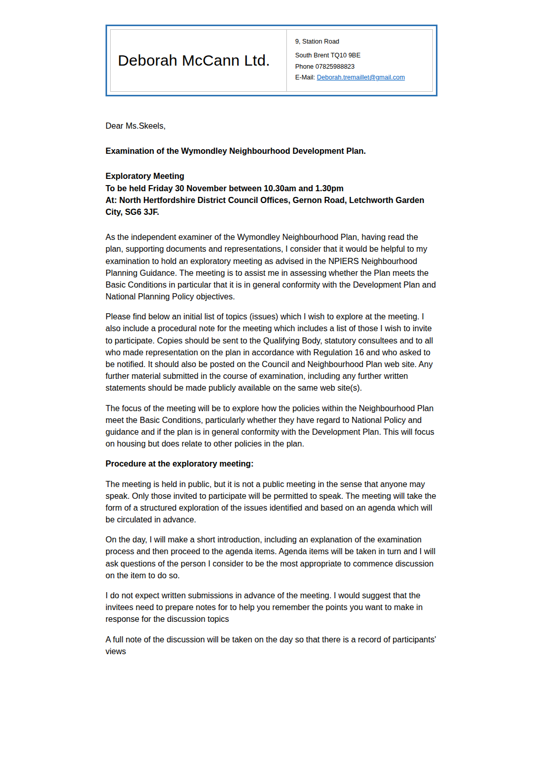Deborah McCann Ltd.
9, Station Road
South Brent TQ10 9BE
Phone 07825988823
E-Mail: Deborah.tremaillet@gmail.com
Dear Ms.Skeels,
Examination of the Wymondley Neighbourhood Development Plan.
Exploratory Meeting To be held Friday 30 November between 10.30am and 1.30pm At: North Hertfordshire District Council Offices, Gernon Road, Letchworth Garden City, SG6 3JF.
As the independent examiner of the Wymondley Neighbourhood Plan, having read the plan, supporting documents and representations, I consider that it would be helpful to my examination to hold an exploratory meeting as advised in the NPIERS Neighbourhood Planning Guidance. The meeting is to assist me in assessing whether the Plan meets the Basic Conditions in particular that it is in general conformity with the Development Plan and National Planning Policy objectives.
Please find below an initial list of topics (issues) which I wish to explore at the meeting. I also include a procedural note for the meeting which includes a list of those I wish to invite to participate. Copies should be sent to the Qualifying Body, statutory consultees and to all who made representation on the plan in accordance with Regulation 16 and who asked to be notified. It should also be posted on the Council and Neighbourhood Plan web site. Any further material submitted in the course of examination, including any further written statements should be made publicly available on the same web site(s).
The focus of the meeting will be to explore how the policies within the Neighbourhood Plan meet the Basic Conditions, particularly whether they have regard to National Policy and guidance and if the plan is in general conformity with the Development Plan. This will focus on housing but does relate to other policies in the plan.
Procedure at the exploratory meeting:
The meeting is held in public, but it is not a public meeting in the sense that anyone may speak. Only those invited to participate will be permitted to speak. The meeting will take the form of a structured exploration of the issues identified and based on an agenda which will be circulated in advance.
On the day, I will make a short introduction, including an explanation of the examination process and then proceed to the agenda items. Agenda items will be taken in turn and I will ask questions of the person I consider to be the most appropriate to commence discussion on the item to do so.
I do not expect written submissions in advance of the meeting. I would suggest that the invitees need to prepare notes for to help you remember the points you want to make in response for the discussion topics
A full note of the discussion will be taken on the day so that there is a record of participants' views